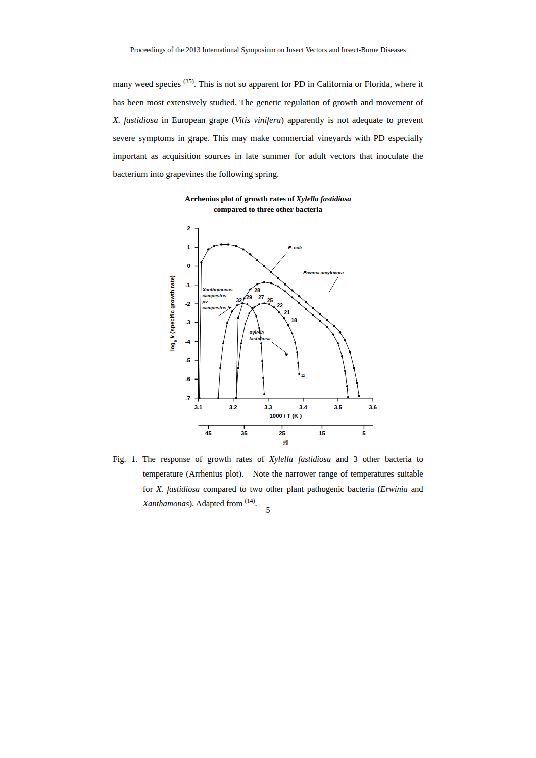Proceedings of the 2013 International Symposium on Insect Vectors and Insect-Borne Diseases
many weed species (35). This is not so apparent for PD in California or Florida, where it has been most extensively studied. The genetic regulation of growth and movement of X. fastidiosa in European grape (Vitis vinifera) apparently is not adequate to prevent severe symptoms in grape. This may make commercial vineyards with PD especially important as acquisition sources in late summer for adult vectors that inoculate the bacterium into grapevines the following spring.
Arrhenius plot of growth rates of Xylella fastidiosa
compared to three other bacteria
2 1 0 -1 -2 -3 -4 -5 -6 -7 loge k (specific growth rate) 3.1 3.2 3.3 3.4 3.5 3.6 1000 / T (K ) 45 35 25 15 5 蚓 E. coli Erwinia amylovora Xanthomonas campestris pv. campestris 12 32 29 28 27 25 22 21 18 Xylella fastidiosa
Fig. 1. The response of growth rates of Xylella fastidiosa and 3 other bacteria to temperature (Arrhenius plot). Note the narrower range of temperatures suitable for X. fastidiosa compared to two other plant pathogenic bacteria (Erwinia and Xanthamonas). Adapted from (14).
5